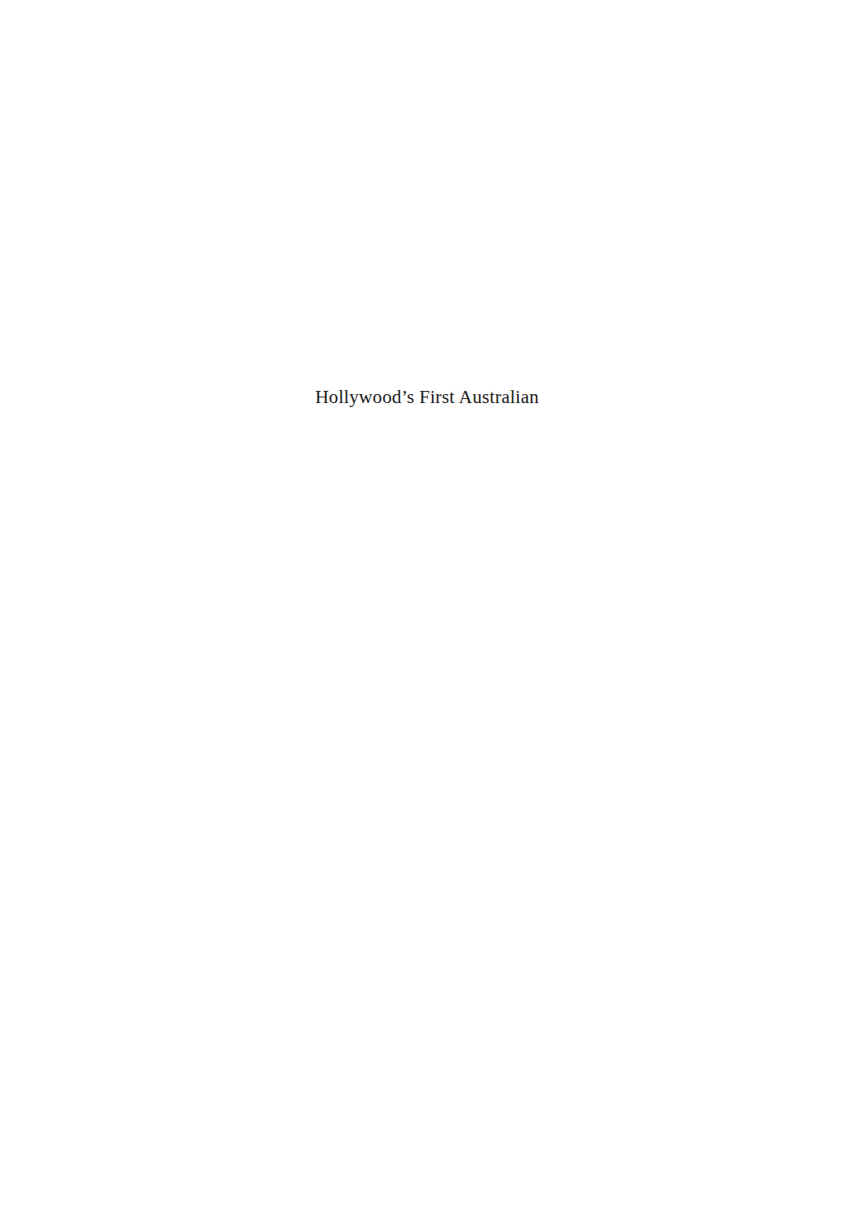Hollywood’s First Australian